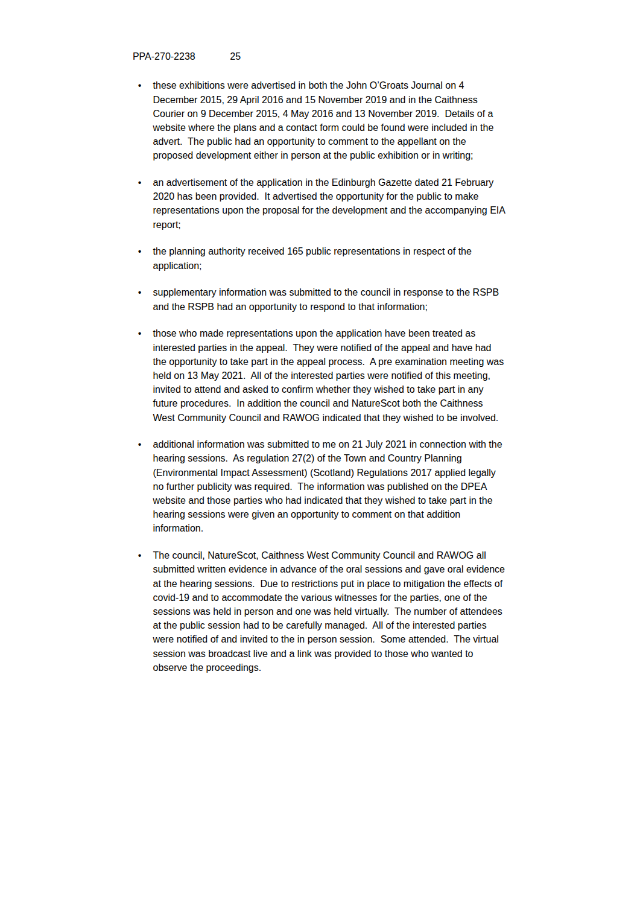PPA-270-2238 25
these exhibitions were advertised in both the John O’Groats Journal on 4 December 2015, 29 April 2016 and 15 November 2019 and in the Caithness Courier on 9 December 2015, 4 May 2016 and 13 November 2019. Details of a website where the plans and a contact form could be found were included in the advert. The public had an opportunity to comment to the appellant on the proposed development either in person at the public exhibition or in writing;
an advertisement of the application in the Edinburgh Gazette dated 21 February 2020 has been provided. It advertised the opportunity for the public to make representations upon the proposal for the development and the accompanying EIA report;
the planning authority received 165 public representations in respect of the application;
supplementary information was submitted to the council in response to the RSPB and the RSPB had an opportunity to respond to that information;
those who made representations upon the application have been treated as interested parties in the appeal. They were notified of the appeal and have had the opportunity to take part in the appeal process. A pre examination meeting was held on 13 May 2021. All of the interested parties were notified of this meeting, invited to attend and asked to confirm whether they wished to take part in any future procedures. In addition the council and NatureScot both the Caithness West Community Council and RAWOG indicated that they wished to be involved.
additional information was submitted to me on 21 July 2021 in connection with the hearing sessions. As regulation 27(2) of the Town and Country Planning (Environmental Impact Assessment) (Scotland) Regulations 2017 applied legally no further publicity was required. The information was published on the DPEA website and those parties who had indicated that they wished to take part in the hearing sessions were given an opportunity to comment on that addition information.
The council, NatureScot, Caithness West Community Council and RAWOG all submitted written evidence in advance of the oral sessions and gave oral evidence at the hearing sessions. Due to restrictions put in place to mitigation the effects of covid-19 and to accommodate the various witnesses for the parties, one of the sessions was held in person and one was held virtually. The number of attendees at the public session had to be carefully managed. All of the interested parties were notified of and invited to the in person session. Some attended. The virtual session was broadcast live and a link was provided to those who wanted to observe the proceedings.